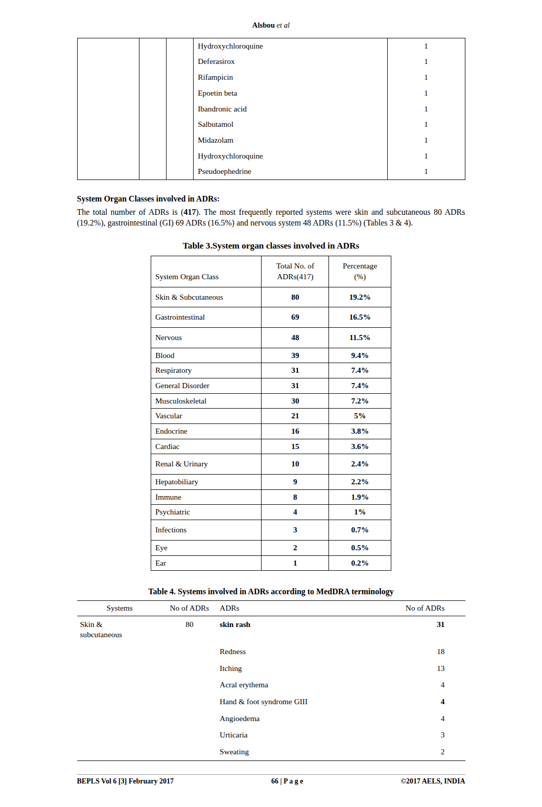Alsbou et al
| | | | Hydroxychloroquine | 1 |
| | | | Deferasirox | 1 |
| | | | Rifampicin | 1 |
| | | | Epoetin beta | 1 |
| | | | Ibandronic acid | 1 |
| | | | Salbutamol | 1 |
| | | | Midazolam | 1 |
| | | | Hydroxychloroquine | 1 |
| | | | Pseudoephedrine | 1 |
System Organ Classes involved in ADRs:
The total number of ADRs is (417). The most frequently reported systems were skin and subcutaneous 80 ADRs (19.2%), gastrointestinal (GI) 69 ADRs (16.5%) and nervous system 48 ADRs (11.5%) (Tables 3 & 4).
Table 3.System organ classes involved in ADRs
| System Organ Class | Total No. of ADRs(417) | Percentage (%) |
| --- | --- | --- |
| Skin & Subcutaneous | 80 | 19.2% |
| Gastrointestinal | 69 | 16.5% |
| Nervous | 48 | 11.5% |
| Blood | 39 | 9.4% |
| Respiratory | 31 | 7.4% |
| General Disorder | 31 | 7.4% |
| Musculoskeletal | 30 | 7.2% |
| Vascular | 21 | 5% |
| Endocrine | 16 | 3.8% |
| Cardiac | 15 | 3.6% |
| Renal & Urinary | 10 | 2.4% |
| Hepatobiliary | 9 | 2.2% |
| Immune | 8 | 1.9% |
| Psychiatric | 4 | 1% |
| Infections | 3 | 0.7% |
| Eye | 2 | 0.5% |
| Ear | 1 | 0.2% |
Table 4. Systems involved in ADRs according to MedDRA terminology
| Systems | No of ADRs | ADRs | No of ADRs |
| --- | --- | --- | --- |
| Skin & subcutaneous | 80 | skin rash | 31 |
| | | Redness | 18 |
| | | Itching | 13 |
| | | Acral erythema | 4 |
| | | Hand & foot syndrome GIII | 4 |
| | | Angioedema | 4 |
| | | Urticaria | 3 |
| | | Sweating | 2 |
BEPLS Vol 6 [3] February 2017
66 | P a g e
©2017 AELS, INDIA